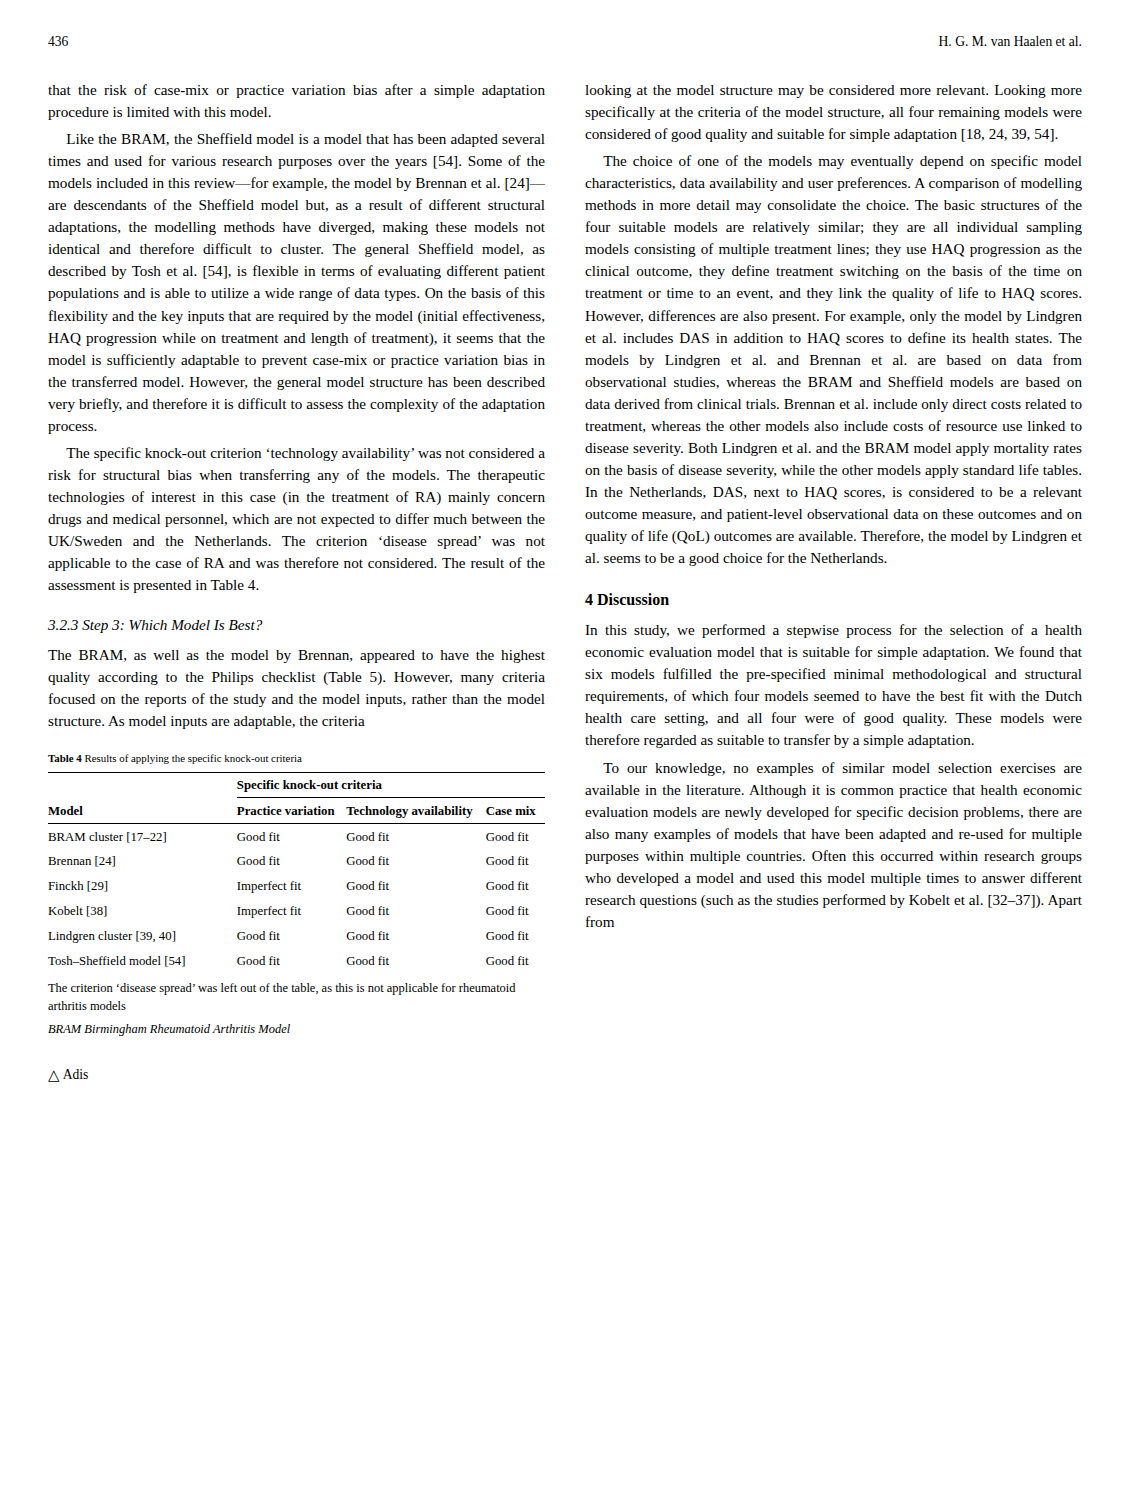436
H. G. M. van Haalen et al.
that the risk of case-mix or practice variation bias after a simple adaptation procedure is limited with this model.
Like the BRAM, the Sheffield model is a model that has been adapted several times and used for various research purposes over the years [54]. Some of the models included in this review—for example, the model by Brennan et al. [24]—are descendants of the Sheffield model but, as a result of different structural adaptations, the modelling methods have diverged, making these models not identical and therefore difficult to cluster. The general Sheffield model, as described by Tosh et al. [54], is flexible in terms of evaluating different patient populations and is able to utilize a wide range of data types. On the basis of this flexibility and the key inputs that are required by the model (initial effectiveness, HAQ progression while on treatment and length of treatment), it seems that the model is sufficiently adaptable to prevent case-mix or practice variation bias in the transferred model. However, the general model structure has been described very briefly, and therefore it is difficult to assess the complexity of the adaptation process.
The specific knock-out criterion ‘technology availability’ was not considered a risk for structural bias when transferring any of the models. The therapeutic technologies of interest in this case (in the treatment of RA) mainly concern drugs and medical personnel, which are not expected to differ much between the UK/Sweden and the Netherlands. The criterion ‘disease spread’ was not applicable to the case of RA and was therefore not considered. The result of the assessment is presented in Table 4.
3.2.3 Step 3: Which Model Is Best?
The BRAM, as well as the model by Brennan, appeared to have the highest quality according to the Philips checklist (Table 5). However, many criteria focused on the reports of the study and the model inputs, rather than the model structure. As model inputs are adaptable, the criteria
Table 4 Results of applying the specific knock-out criteria
| Model | Specific knock-out criteria |
| --- | --- |
| Practice variation | Technology availability | Case mix |
| BRAM cluster [17–22] | Good fit | Good fit | Good fit |
| Brennan [24] | Good fit | Good fit | Good fit |
| Finckh [29] | Imperfect fit | Good fit | Good fit |
| Kobelt [38] | Imperfect fit | Good fit | Good fit |
| Lindgren cluster [39, 40] | Good fit | Good fit | Good fit |
| Tosh–Sheffield model [54] | Good fit | Good fit | Good fit |
The criterion ‘disease spread’ was left out of the table, as this is not applicable for rheumatoid arthritis models
BRAM Birmingham Rheumatoid Arthritis Model
△ Adis
looking at the model structure may be considered more relevant. Looking more specifically at the criteria of the model structure, all four remaining models were considered of good quality and suitable for simple adaptation [18, 24, 39, 54].
The choice of one of the models may eventually depend on specific model characteristics, data availability and user preferences. A comparison of modelling methods in more detail may consolidate the choice. The basic structures of the four suitable models are relatively similar; they are all individual sampling models consisting of multiple treatment lines; they use HAQ progression as the clinical outcome, they define treatment switching on the basis of the time on treatment or time to an event, and they link the quality of life to HAQ scores. However, differences are also present. For example, only the model by Lindgren et al. includes DAS in addition to HAQ scores to define its health states. The models by Lindgren et al. and Brennan et al. are based on data from observational studies, whereas the BRAM and Sheffield models are based on data derived from clinical trials. Brennan et al. include only direct costs related to treatment, whereas the other models also include costs of resource use linked to disease severity. Both Lindgren et al. and the BRAM model apply mortality rates on the basis of disease severity, while the other models apply standard life tables. In the Netherlands, DAS, next to HAQ scores, is considered to be a relevant outcome measure, and patient-level observational data on these outcomes and on quality of life (QoL) outcomes are available. Therefore, the model by Lindgren et al. seems to be a good choice for the Netherlands.
4 Discussion
In this study, we performed a stepwise process for the selection of a health economic evaluation model that is suitable for simple adaptation. We found that six models fulfilled the pre-specified minimal methodological and structural requirements, of which four models seemed to have the best fit with the Dutch health care setting, and all four were of good quality. These models were therefore regarded as suitable to transfer by a simple adaptation.
To our knowledge, no examples of similar model selection exercises are available in the literature. Although it is common practice that health economic evaluation models are newly developed for specific decision problems, there are also many examples of models that have been adapted and re-used for multiple purposes within multiple countries. Often this occurred within research groups who developed a model and used this model multiple times to answer different research questions (such as the studies performed by Kobelt et al. [32–37]). Apart from